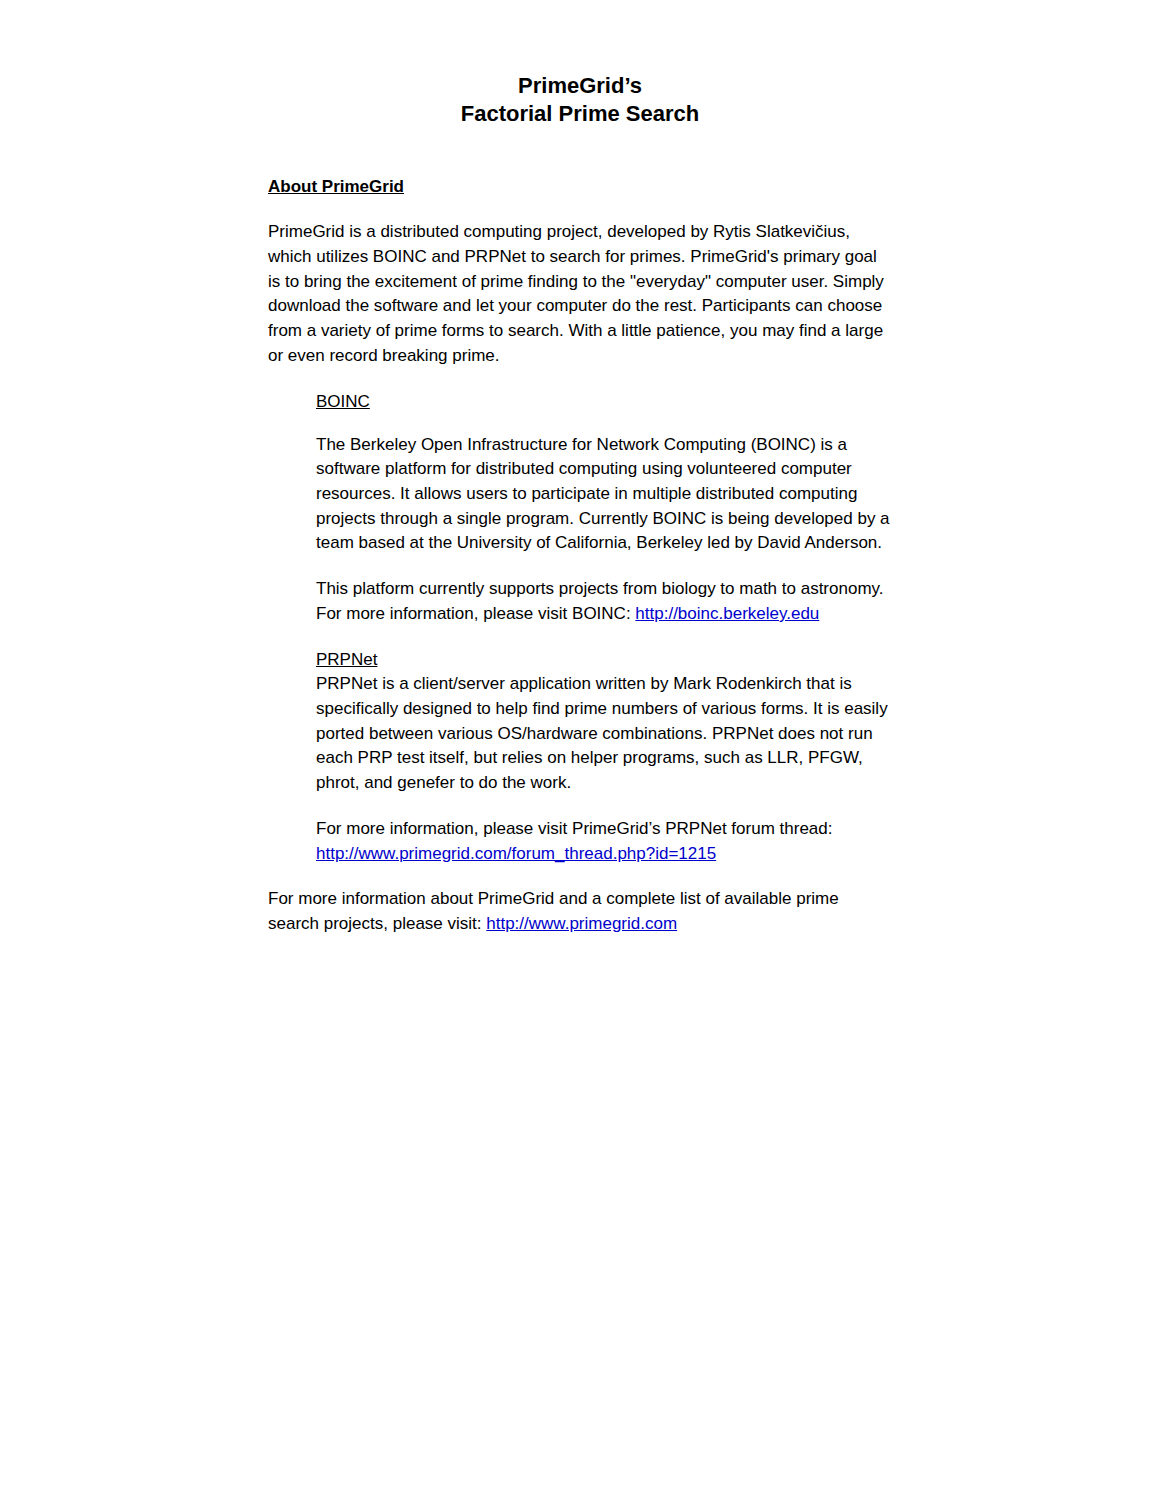PrimeGrid’s
Factorial Prime Search
About PrimeGrid
PrimeGrid is a distributed computing project, developed by Rytis Slatkevičius, which utilizes BOINC and PRPNet to search for primes. PrimeGrid's primary goal is to bring the excitement of prime finding to the "everyday" computer user. Simply download the software and let your computer do the rest. Participants can choose from a variety of prime forms to search. With a little patience, you may find a large or even record breaking prime.
BOINC
The Berkeley Open Infrastructure for Network Computing (BOINC) is a software platform for distributed computing using volunteered computer resources. It allows users to participate in multiple distributed computing projects through a single program. Currently BOINC is being developed by a team based at the University of California, Berkeley led by David Anderson.
This platform currently supports projects from biology to math to astronomy. For more information, please visit BOINC: http://boinc.berkeley.edu
PRPNet
PRPNet is a client/server application written by Mark Rodenkirch that is specifically designed to help find prime numbers of various forms. It is easily ported between various OS/hardware combinations. PRPNet does not run each PRP test itself, but relies on helper programs, such as LLR, PFGW, phrot, and genefer to do the work.
For more information, please visit PrimeGrid’s PRPNet forum thread:
http://www.primegrid.com/forum_thread.php?id=1215
For more information about PrimeGrid and a complete list of available prime search projects, please visit: http://www.primegrid.com